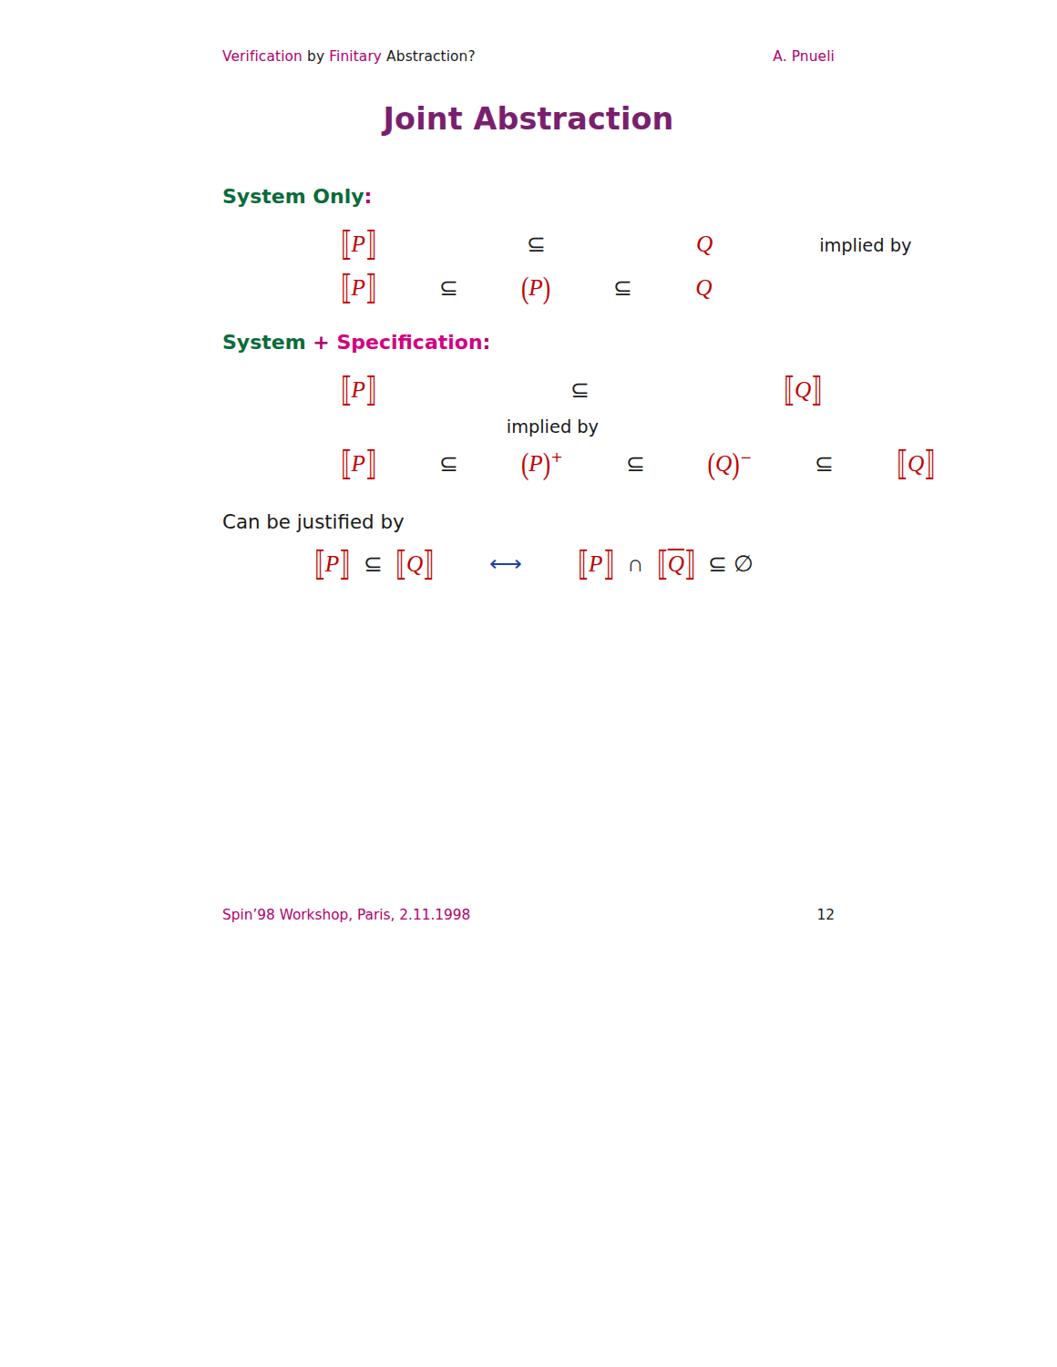Verification by Finitary Abstraction?
A. Pnueli
Joint Abstraction
System Only:
⟦P⟧ ⊆ Q implied by
⟦P⟧ ⊆ (P) ⊆ Q
System + Specification:
⟦P⟧ ⊆ ⟦Q⟧
implied by
⟦P⟧ ⊆ (P)+ ⊆ (Q)− ⊆ ⟦Q⟧
Can be justified by
⟦P⟧ ⊆ ⟦Q⟧ ⟷ ⟦P⟧ ∩ ⟦Q⟧ ⊆ ∅
Spin’98 Workshop, Paris, 2.11.1998
12